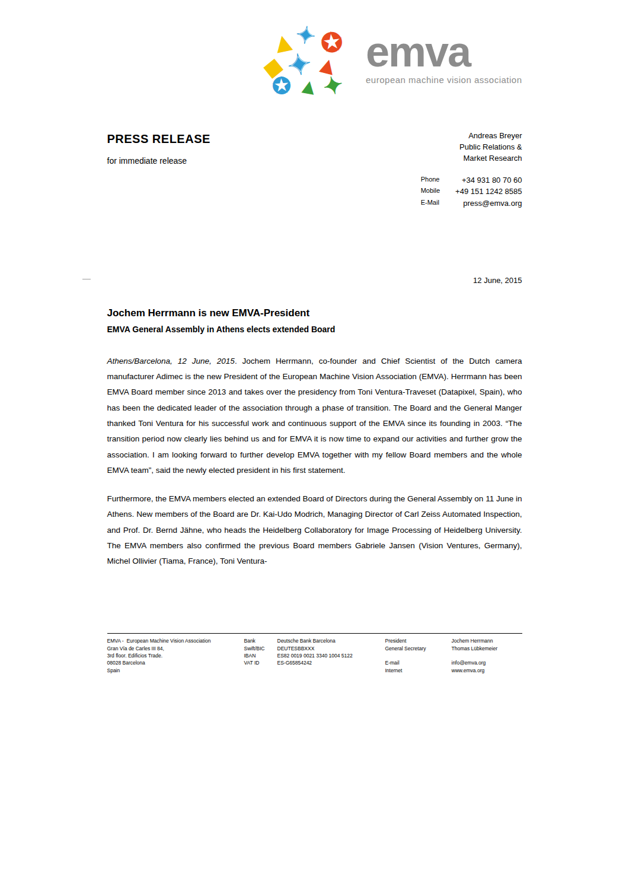▲ ✦ ✪ ◆ ✦ ▲ ✪ ▲ ✦
emva
european machine vision association
PRESS RELEASE
for immediate release
Andreas Breyer
Public Relations &
Market Research
| Phone | +34 931 80 70 60 |
| Mobile | +49 151 1242 8585 |
| E-Mail | press@emva.org |
12 June, 2015
Jochem Herrmann is new EMVA-President
EMVA General Assembly in Athens elects extended Board
Athens/Barcelona, 12 June, 2015. Jochem Herrmann, co-founder and Chief Scientist of the Dutch camera manufacturer Adimec is the new President of the European Machine Vision Association (EMVA). Herrmann has been EMVA Board member since 2013 and takes over the presidency from Toni Ventura-Traveset (Datapixel, Spain), who has been the dedicated leader of the association through a phase of transition. The Board and the General Manger thanked Toni Ventura for his successful work and continuous support of the EMVA since its founding in 2003. “The transition period now clearly lies behind us and for EMVA it is now time to expand our activities and further grow the association. I am looking forward to further develop EMVA together with my fellow Board members and the whole EMVA team”, said the newly elected president in his first statement.
Furthermore, the EMVA members elected an extended Board of Directors during the General Assembly on 11 June in Athens. New members of the Board are Dr. Kai-Udo Modrich, Managing Director of Carl Zeiss Automated Inspection, and Prof. Dr. Bernd Jähne, who heads the Heidelberg Collaboratory for Image Processing of Heidelberg University. The EMVA members also confirmed the previous Board members Gabriele Jansen (Vision Ventures, Germany), Michel Ollivier (Tiama, France), Toni Ventura-
| EMVA - European Machine Vision Association | Bank | Deutsche Bank Barcelona | President | Jochem Herrmann |
| Gran Vía de Carles III 84, | Swift/BIC | DEUTESBBXXX | General Secretary | Thomas Lübkemeier |
| 3rd floor. Edificios Trade. | IBAN | ES82 0019 0021 3340 1004 5122 | | |
| 08028 Barcelona | VAT ID | ES-G65854242 | E-mail | info@emva.org |
| Spain | | | Internet | www.emva.org |